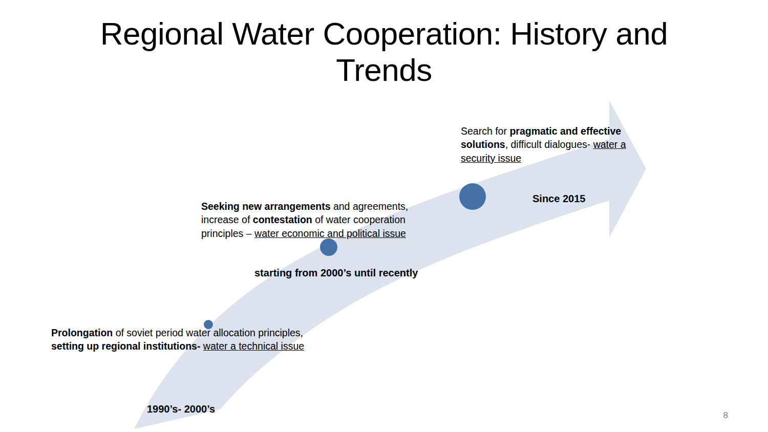Regional Water Cooperation: History and Trends
Search for pragmatic and effective solutions, difficult dialogues- water a security issue
Since 2015
Seeking new arrangements and agreements, increase of contestation of water cooperation principles – water economic and political issue
starting from 2000’s until recently
Prolongation of soviet period water allocation principles, setting up regional institutions- water a technical issue
1990’s- 2000’s
8